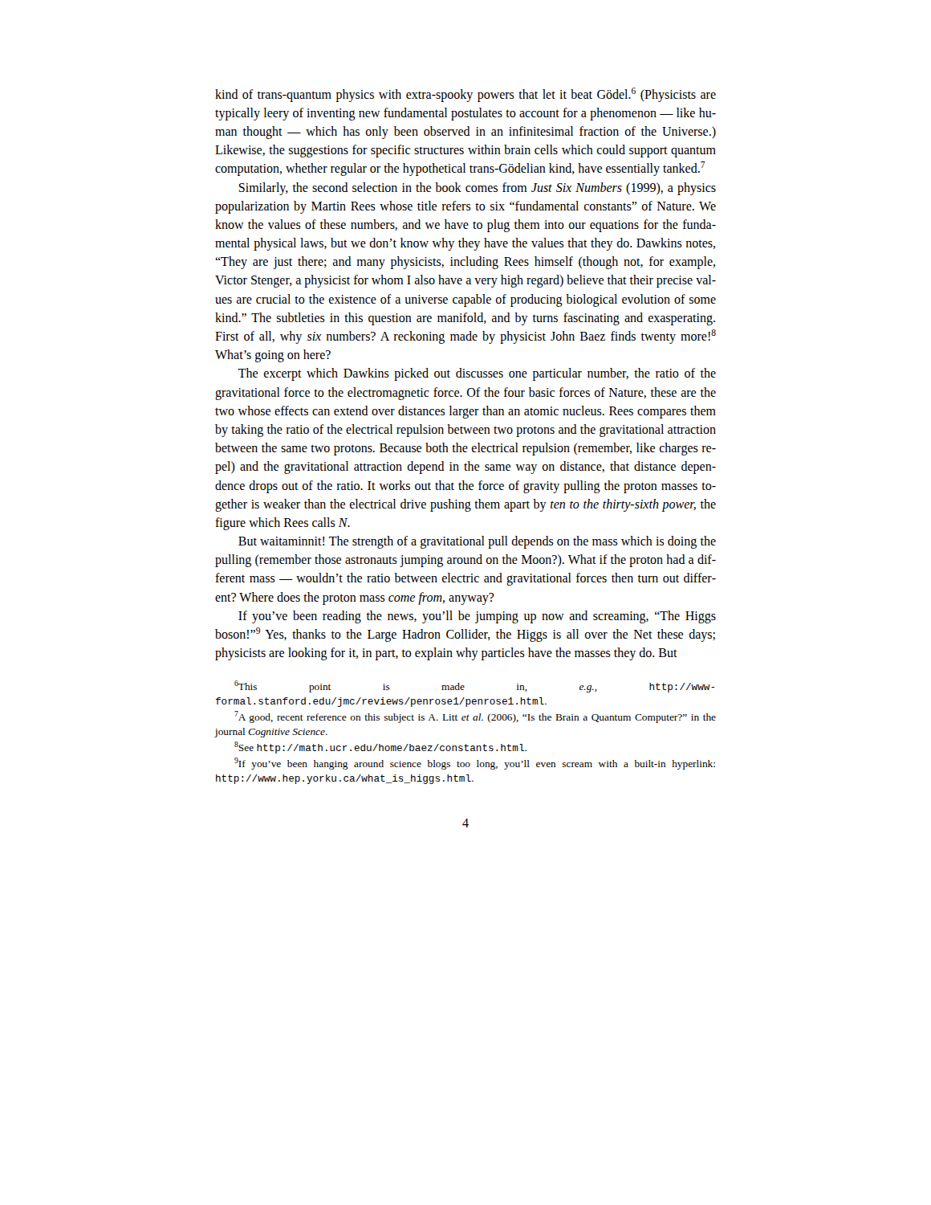kind of trans-quantum physics with extra-spooky powers that let it beat Gödel.6 (Physicists are typically leery of inventing new fundamental postulates to account for a phenomenon — like human thought — which has only been observed in an infinitesimal fraction of the Universe.) Likewise, the suggestions for specific structures within brain cells which could support quantum computation, whether regular or the hypothetical trans-Gödelian kind, have essentially tanked.7
Similarly, the second selection in the book comes from Just Six Numbers (1999), a physics popularization by Martin Rees whose title refers to six “fundamental constants” of Nature. We know the values of these numbers, and we have to plug them into our equations for the fundamental physical laws, but we don’t know why they have the values that they do. Dawkins notes, “They are just there; and many physicists, including Rees himself (though not, for example, Victor Stenger, a physicist for whom I also have a very high regard) believe that their precise values are crucial to the existence of a universe capable of producing biological evolution of some kind.” The subtleties in this question are manifold, and by turns fascinating and exasperating. First of all, why six numbers? A reckoning made by physicist John Baez finds twenty more!8 What’s going on here?
The excerpt which Dawkins picked out discusses one particular number, the ratio of the gravitational force to the electromagnetic force. Of the four basic forces of Nature, these are the two whose effects can extend over distances larger than an atomic nucleus. Rees compares them by taking the ratio of the electrical repulsion between two protons and the gravitational attraction between the same two protons. Because both the electrical repulsion (remember, like charges repel) and the gravitational attraction depend in the same way on distance, that distance dependence drops out of the ratio. It works out that the force of gravity pulling the proton masses together is weaker than the electrical drive pushing them apart by ten to the thirty-sixth power, the figure which Rees calls N.
But waitaminnit! The strength of a gravitational pull depends on the mass which is doing the pulling (remember those astronauts jumping around on the Moon?). What if the proton had a different mass — wouldn’t the ratio between electric and gravitational forces then turn out different? Where does the proton mass come from, anyway?
If you’ve been reading the news, you’ll be jumping up now and screaming, “The Higgs boson!”9 Yes, thanks to the Large Hadron Collider, the Higgs is all over the Net these days; physicists are looking for it, in part, to explain why particles have the masses they do. But
6This point is made in, e.g., http://www-formal.stanford.edu/jmc/reviews/penrose1/penrose1.html.
7A good, recent reference on this subject is A. Litt et al. (2006), “Is the Brain a Quantum Computer?” in the journal Cognitive Science.
8See http://math.ucr.edu/home/baez/constants.html.
9If you’ve been hanging around science blogs too long, you’ll even scream with a built-in hyperlink: http://www.hep.yorku.ca/what_is_higgs.html.
4